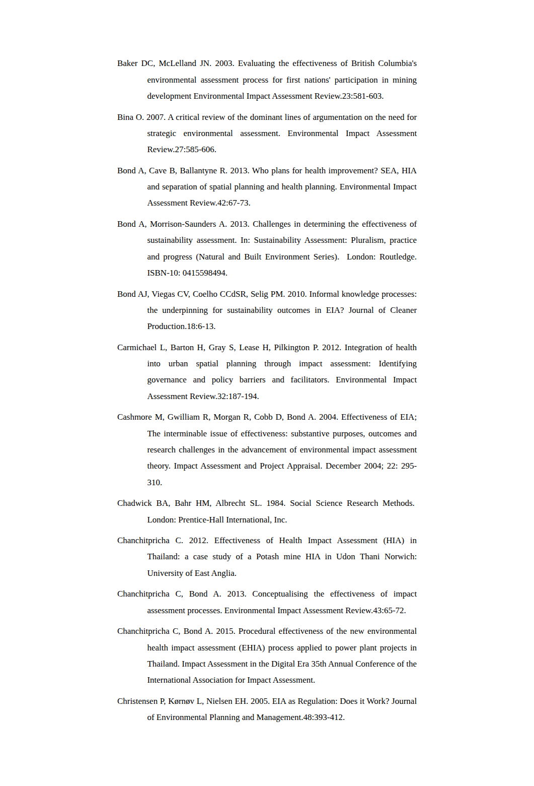Baker DC, McLelland JN. 2003. Evaluating the effectiveness of British Columbia's environmental assessment process for first nations' participation in mining development Environmental Impact Assessment Review.23:581-603.
Bina O. 2007. A critical review of the dominant lines of argumentation on the need for strategic environmental assessment. Environmental Impact Assessment Review.27:585-606.
Bond A, Cave B, Ballantyne R. 2013. Who plans for health improvement? SEA, HIA and separation of spatial planning and health planning. Environmental Impact Assessment Review.42:67-73.
Bond A, Morrison-Saunders A. 2013. Challenges in determining the effectiveness of sustainability assessment. In: Sustainability Assessment: Pluralism, practice and progress (Natural and Built Environment Series). London: Routledge. ISBN-10: 0415598494.
Bond AJ, Viegas CV, Coelho CCdSR, Selig PM. 2010. Informal knowledge processes: the underpinning for sustainability outcomes in EIA? Journal of Cleaner Production.18:6-13.
Carmichael L, Barton H, Gray S, Lease H, Pilkington P. 2012. Integration of health into urban spatial planning through impact assessment: Identifying governance and policy barriers and facilitators. Environmental Impact Assessment Review.32:187-194.
Cashmore M, Gwilliam R, Morgan R, Cobb D, Bond A. 2004. Effectiveness of EIA; The interminable issue of effectiveness: substantive purposes, outcomes and research challenges in the advancement of environmental impact assessment theory. Impact Assessment and Project Appraisal. December 2004; 22: 295-310.
Chadwick BA, Bahr HM, Albrecht SL. 1984. Social Science Research Methods. London: Prentice-Hall International, Inc.
Chanchitpricha C. 2012. Effectiveness of Health Impact Assessment (HIA) in Thailand: a case study of a Potash mine HIA in Udon Thani Norwich: University of East Anglia.
Chanchitpricha C, Bond A. 2013. Conceptualising the effectiveness of impact assessment processes. Environmental Impact Assessment Review.43:65-72.
Chanchitpricha C, Bond A. 2015. Procedural effectiveness of the new environmental health impact assessment (EHIA) process applied to power plant projects in Thailand. Impact Assessment in the Digital Era 35th Annual Conference of the International Association for Impact Assessment.
Christensen P, Kørnøv L, Nielsen EH. 2005. EIA as Regulation: Does it Work? Journal of Environmental Planning and Management.48:393-412.